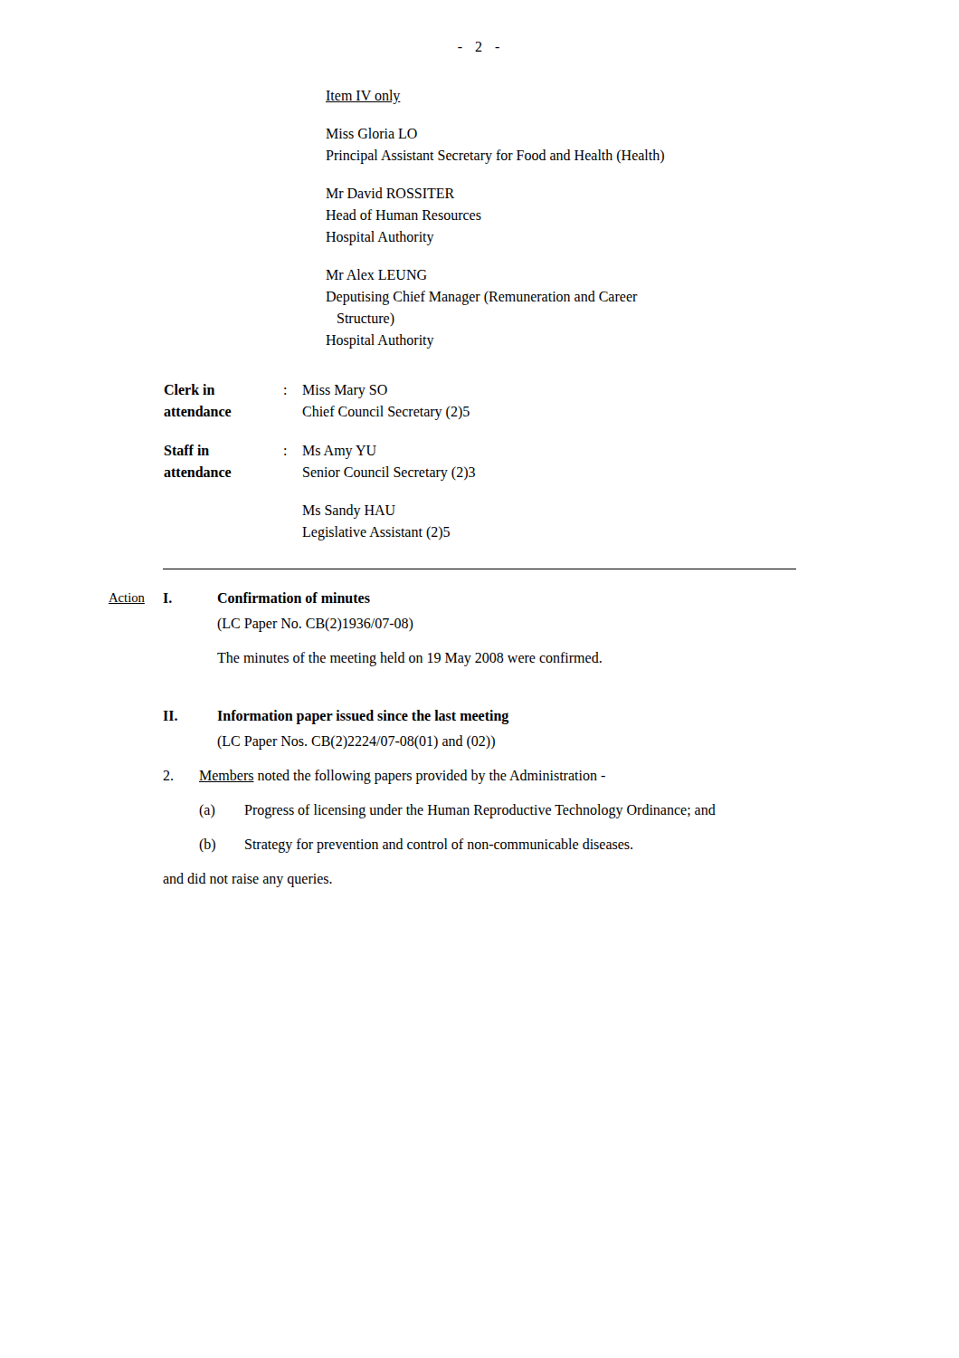- 2 -
Item IV only
Miss Gloria LO
Principal Assistant Secretary for Food and Health (Health)
Mr David ROSSITER
Head of Human Resources
Hospital Authority
Mr Alex LEUNG
Deputising Chief Manager (Remuneration and Career
Structure)
Hospital Authority
| Clerk in attendance | : | Miss Mary SO Chief Council Secretary (2)5 |
| Staff in attendance | : | Ms Amy YU Senior Council Secretary (2)3 Ms Sandy HAU Legislative Assistant (2)5 |
Action
I. Confirmation of minutes
(LC Paper No. CB(2)1936/07-08)
The minutes of the meeting held on 19 May 2008 were confirmed.
II. Information paper issued since the last meeting
(LC Paper Nos. CB(2)2224/07-08(01) and (02))
2. Members noted the following papers provided by the Administration -
(a) Progress of licensing under the Human Reproductive Technology Ordinance; and
(b) Strategy for prevention and control of non-communicable diseases.
and did not raise any queries.